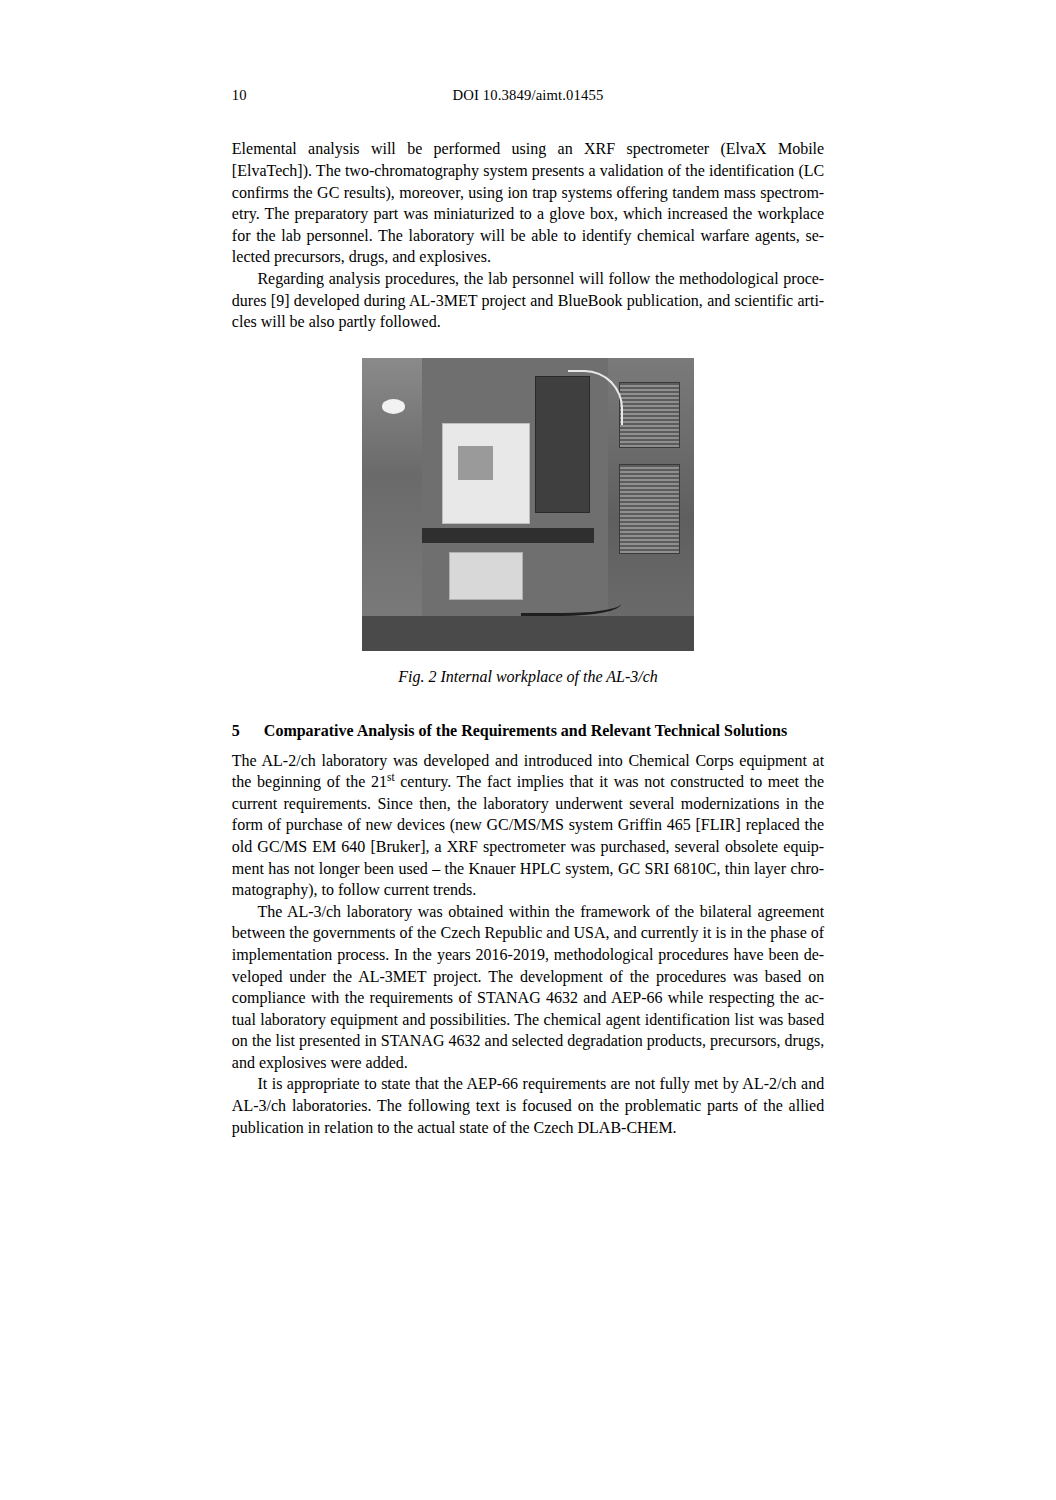10
DOI 10.3849/aimt.01455
Elemental analysis will be performed using an XRF spectrometer (ElvaX Mobile [ElvaTech]). The two-chromatography system presents a validation of the identification (LC confirms the GC results), moreover, using ion trap systems offering tandem mass spectrometry. The preparatory part was miniaturized to a glove box, which increased the workplace for the lab personnel. The laboratory will be able to identify chemical warfare agents, selected precursors, drugs, and explosives.
Regarding analysis procedures, the lab personnel will follow the methodological procedures [9] developed during AL-3MET project and BlueBook publication, and scientific articles will be also partly followed.
Fig. 2 Internal workplace of the AL-3/ch
5 Comparative Analysis of the Requirements and Relevant Technical Solutions
The AL-2/ch laboratory was developed and introduced into Chemical Corps equipment at the beginning of the 21st century. The fact implies that it was not constructed to meet the current requirements. Since then, the laboratory underwent several modernizations in the form of purchase of new devices (new GC/MS/MS system Griffin 465 [FLIR] replaced the old GC/MS EM 640 [Bruker], a XRF spectrometer was purchased, several obsolete equipment has not longer been used – the Knauer HPLC system, GC SRI 6810C, thin layer chromatography), to follow current trends.
The AL-3/ch laboratory was obtained within the framework of the bilateral agreement between the governments of the Czech Republic and USA, and currently it is in the phase of implementation process. In the years 2016-2019, methodological procedures have been developed under the AL-3MET project. The development of the procedures was based on compliance with the requirements of STANAG 4632 and AEP-66 while respecting the actual laboratory equipment and possibilities. The chemical agent identification list was based on the list presented in STANAG 4632 and selected degradation products, precursors, drugs, and explosives were added.
It is appropriate to state that the AEP-66 requirements are not fully met by AL-2/ch and AL-3/ch laboratories. The following text is focused on the problematic parts of the allied publication in relation to the actual state of the Czech DLAB-CHEM.